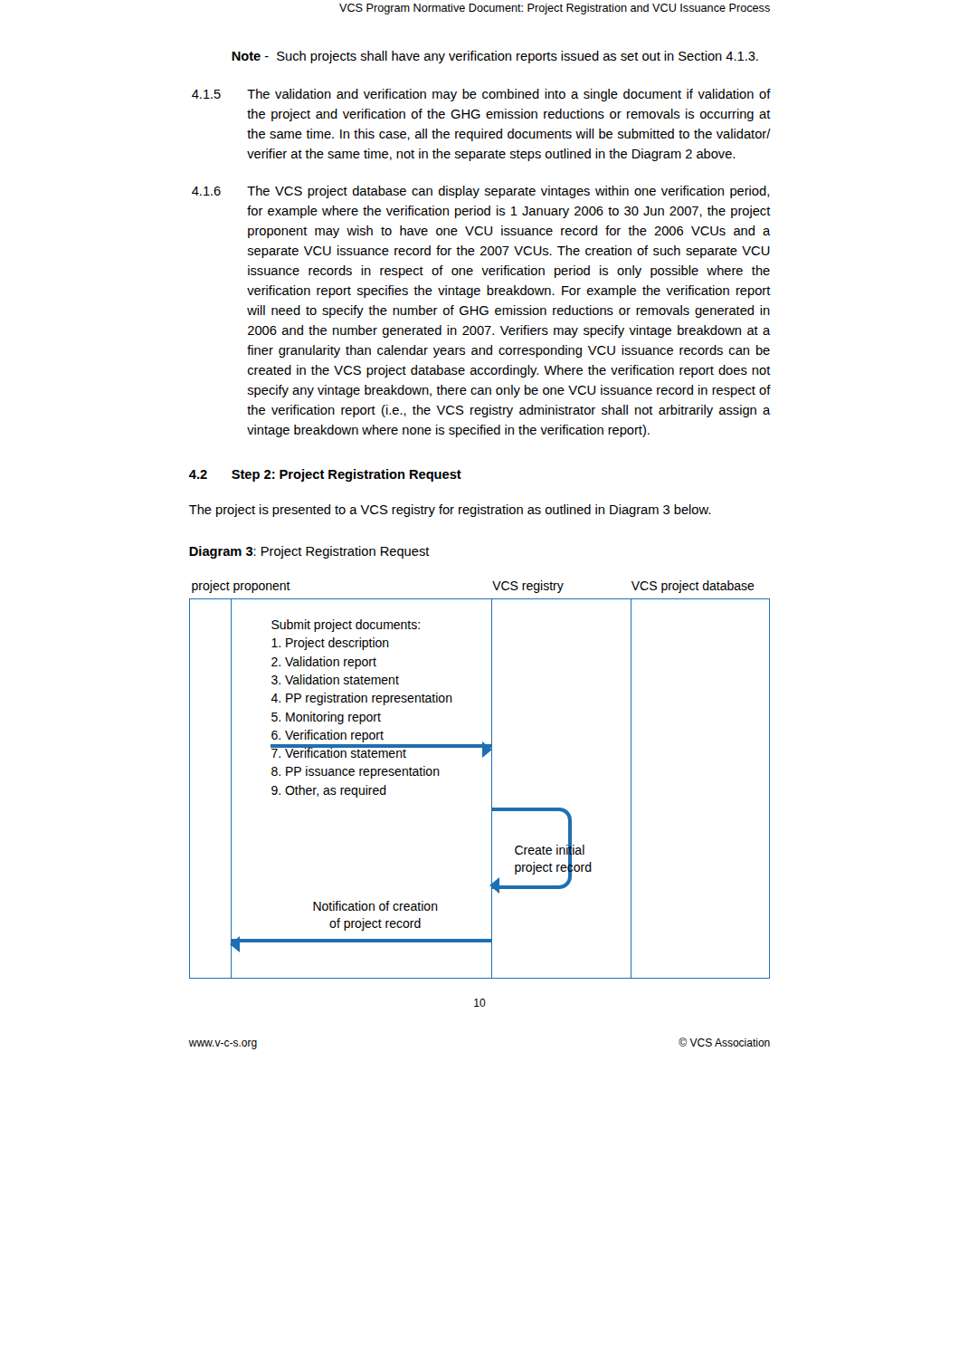VCS Program Normative Document: Project Registration and VCU Issuance Process
Note - Such projects shall have any verification reports issued as set out in Section 4.1.3.
4.1.5
The validation and verification may be combined into a single document if validation of the project and verification of the GHG emission reductions or removals is occurring at the same time. In this case, all the required documents will be submitted to the validator/ verifier at the same time, not in the separate steps outlined in the Diagram 2 above.
4.1.6
The VCS project database can display separate vintages within one verification period, for example where the verification period is 1 January 2006 to 30 Jun 2007, the project proponent may wish to have one VCU issuance record for the 2006 VCUs and a separate VCU issuance record for the 2007 VCUs. The creation of such separate VCU issuance records in respect of one verification period is only possible where the verification report specifies the vintage breakdown. For example the verification report will need to specify the number of GHG emission reductions or removals generated in 2006 and the number generated in 2007. Verifiers may specify vintage breakdown at a finer granularity than calendar years and corresponding VCU issuance records can be created in the VCS project database accordingly. Where the verification report does not specify any vintage breakdown, there can only be one VCU issuance record in respect of the verification report (i.e., the VCS registry administrator shall not arbitrarily assign a vintage breakdown where none is specified in the verification report).
4.2 Step 2: Project Registration Request
The project is presented to a VCS registry for registration as outlined in Diagram 3 below.
Diagram 3: Project Registration Request
project proponent
VCS registry
VCS project database
Submit project documents:
1. Project description
2. Validation report
3. Validation statement
4. PP registration representation
5. Monitoring report
6. Verification report
7. Verification statement
8. PP issuance representation
9. Other, as required
Create initial
project record
Notification of creation
of project record
10
www.v-c-s.org
© VCS Association